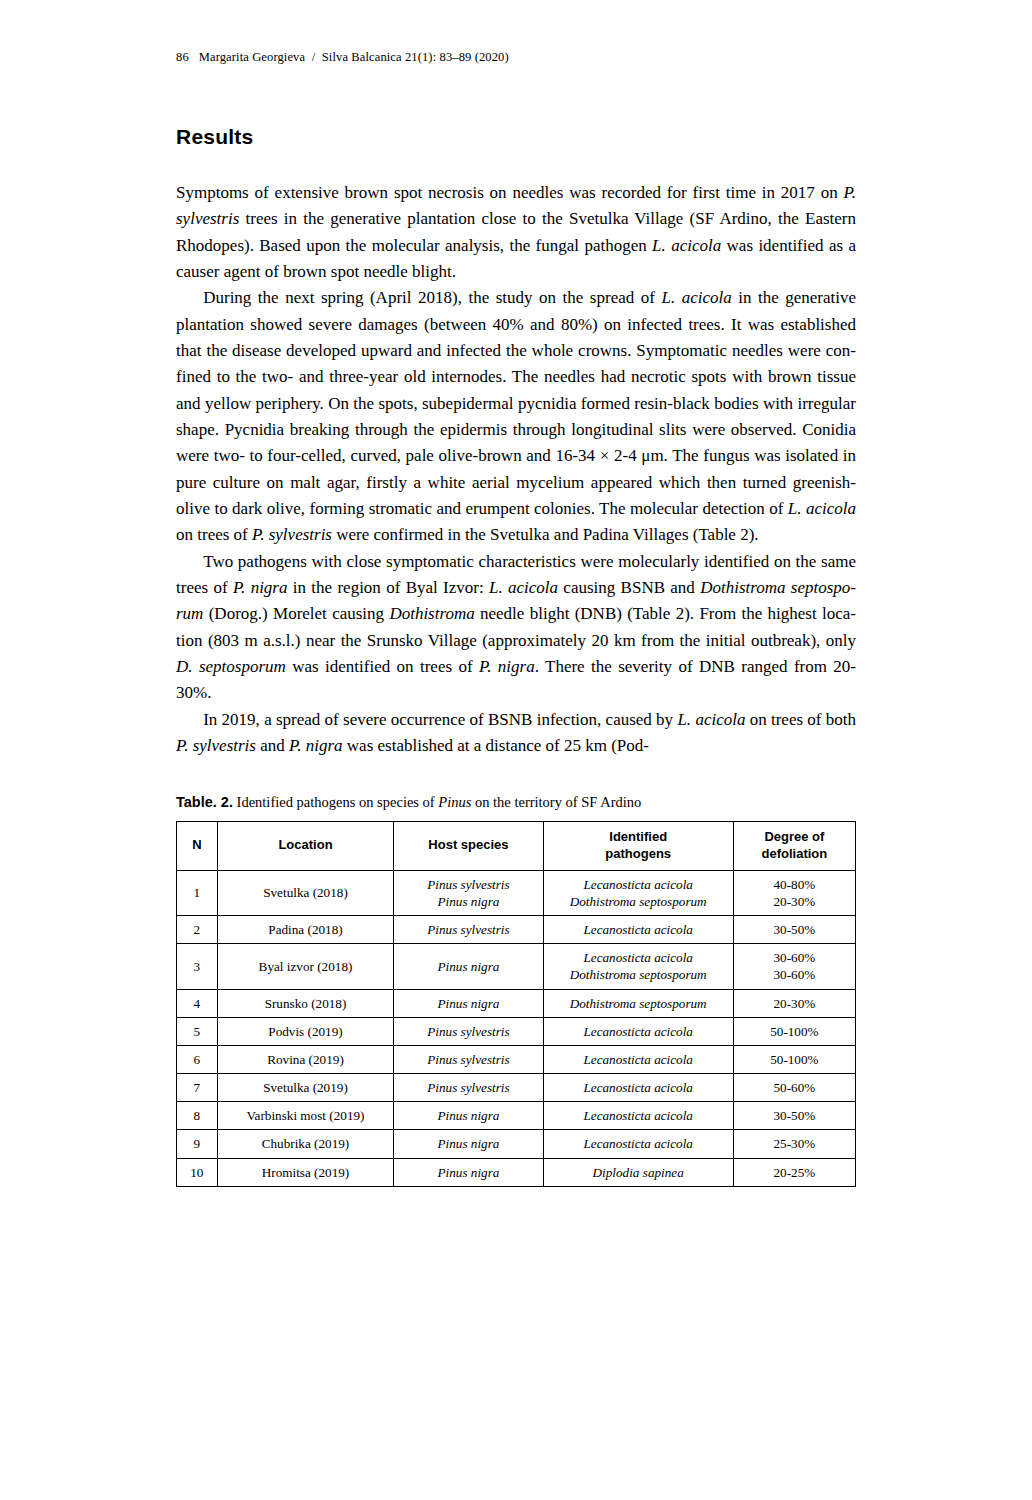86 Margarita Georgieva / Silva Balcanica 21(1): 83–89 (2020)
Results
Symptoms of extensive brown spot necrosis on needles was recorded for first time in 2017 on P. sylvestris trees in the generative plantation close to the Svetulka Village (SF Ardino, the Eastern Rhodopes). Based upon the molecular analysis, the fungal pathogen L. acicola was identified as a causer agent of brown spot needle blight.
During the next spring (April 2018), the study on the spread of L. acicola in the generative plantation showed severe damages (between 40% and 80%) on infected trees. It was established that the disease developed upward and infected the whole crowns. Symptomatic needles were confined to the two- and three-year old internodes. The needles had necrotic spots with brown tissue and yellow periphery. On the spots, subepidermal pycnidia formed resin-black bodies with irregular shape. Pycnidia breaking through the epidermis through longitudinal slits were observed. Conidia were two- to four-celled, curved, pale olive-brown and 16-34 × 2-4 μm. The fungus was isolated in pure culture on malt agar, firstly a white aerial mycelium appeared which then turned greenish-olive to dark olive, forming stromatic and erumpent colonies. The molecular detection of L. acicola on trees of P. sylvestris were confirmed in the Svetulka and Padina Villages (Table 2).
Two pathogens with close symptomatic characteristics were molecularly identified on the same trees of P. nigra in the region of Byal Izvor: L. acicola causing BSNB and Dothistroma septosporum (Dorog.) Morelet causing Dothistroma needle blight (DNB) (Table 2). From the highest location (803 m a.s.l.) near the Srunsko Village (approximately 20 km from the initial outbreak), only D. septosporum was identified on trees of P. nigra. There the severity of DNB ranged from 20-30%.
In 2019, a spread of severe occurrence of BSNB infection, caused by L. acicola on trees of both P. sylvestris and P. nigra was established at a distance of 25 km (Pod-
Table. 2. Identified pathogens on species of Pinus on the territory of SF Ardino
| N | Location | Host species | Identified pathogens | Degree of defoliation |
| --- | --- | --- | --- | --- |
| 1 | Svetulka (2018) | Pinus sylvestris Pinus nigra | Lecanosticta acicola Dothistroma septosporum | 40-80% 20-30% |
| 2 | Padina (2018) | Pinus sylvestris | Lecanosticta acicola | 30-50% |
| 3 | Byal izvor (2018) | Pinus nigra | Lecanosticta acicola Dothistroma septosporum | 30-60% 30-60% |
| 4 | Srunsko (2018) | Pinus nigra | Dothistroma septosporum | 20-30% |
| 5 | Podvis (2019) | Pinus sylvestris | Lecanosticta acicola | 50-100% |
| 6 | Rovina (2019) | Pinus sylvestris | Lecanosticta acicola | 50-100% |
| 7 | Svetulka (2019) | Pinus sylvestris | Lecanosticta acicola | 50-60% |
| 8 | Varbinski most (2019) | Pinus nigra | Lecanosticta acicola | 30-50% |
| 9 | Chubrika (2019) | Pinus nigra | Lecanosticta acicola | 25-30% |
| 10 | Hromitsa (2019) | Pinus nigra | Diplodia sapinea | 20-25% |